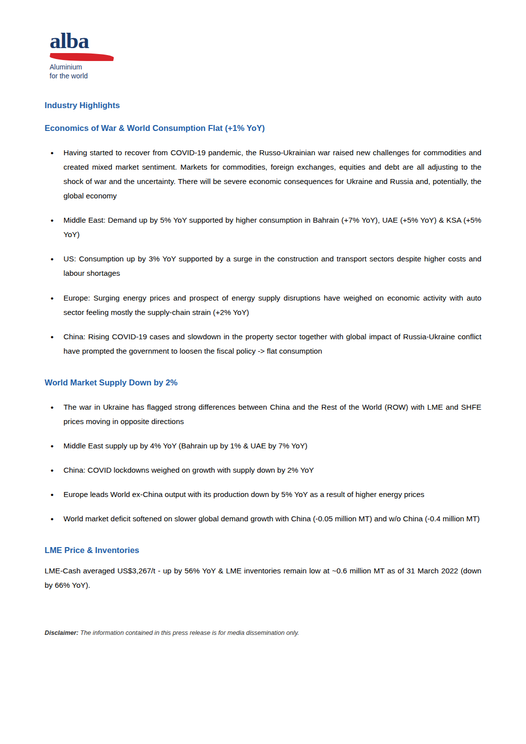alba
Aluminium
for the world
Industry Highlights
Economics of War & World Consumption Flat (+1% YoY)
Having started to recover from COVID-19 pandemic, the Russo-Ukrainian war raised new challenges for commodities and created mixed market sentiment. Markets for commodities, foreign exchanges, equities and debt are all adjusting to the shock of war and the uncertainty. There will be severe economic consequences for Ukraine and Russia and, potentially, the global economy
Middle East: Demand up by 5% YoY supported by higher consumption in Bahrain (+7% YoY), UAE (+5% YoY) & KSA (+5% YoY)
US: Consumption up by 3% YoY supported by a surge in the construction and transport sectors despite higher costs and labour shortages
Europe: Surging energy prices and prospect of energy supply disruptions have weighed on economic activity with auto sector feeling mostly the supply-chain strain (+2% YoY)
China: Rising COVID-19 cases and slowdown in the property sector together with global impact of Russia-Ukraine conflict have prompted the government to loosen the fiscal policy -> flat consumption
World Market Supply Down by 2%
The war in Ukraine has flagged strong differences between China and the Rest of the World (ROW) with LME and SHFE prices moving in opposite directions
Middle East supply up by 4% YoY (Bahrain up by 1% & UAE by 7% YoY)
China: COVID lockdowns weighed on growth with supply down by 2% YoY
Europe leads World ex-China output with its production down by 5% YoY as a result of higher energy prices
World market deficit softened on slower global demand growth with China (-0.05 million MT) and w/o China (-0.4 million MT)
LME Price & Inventories
LME-Cash averaged US$3,267/t - up by 56% YoY & LME inventories remain low at ~0.6 million MT as of 31 March 2022 (down by 66% YoY).
Disclaimer: The information contained in this press release is for media dissemination only.